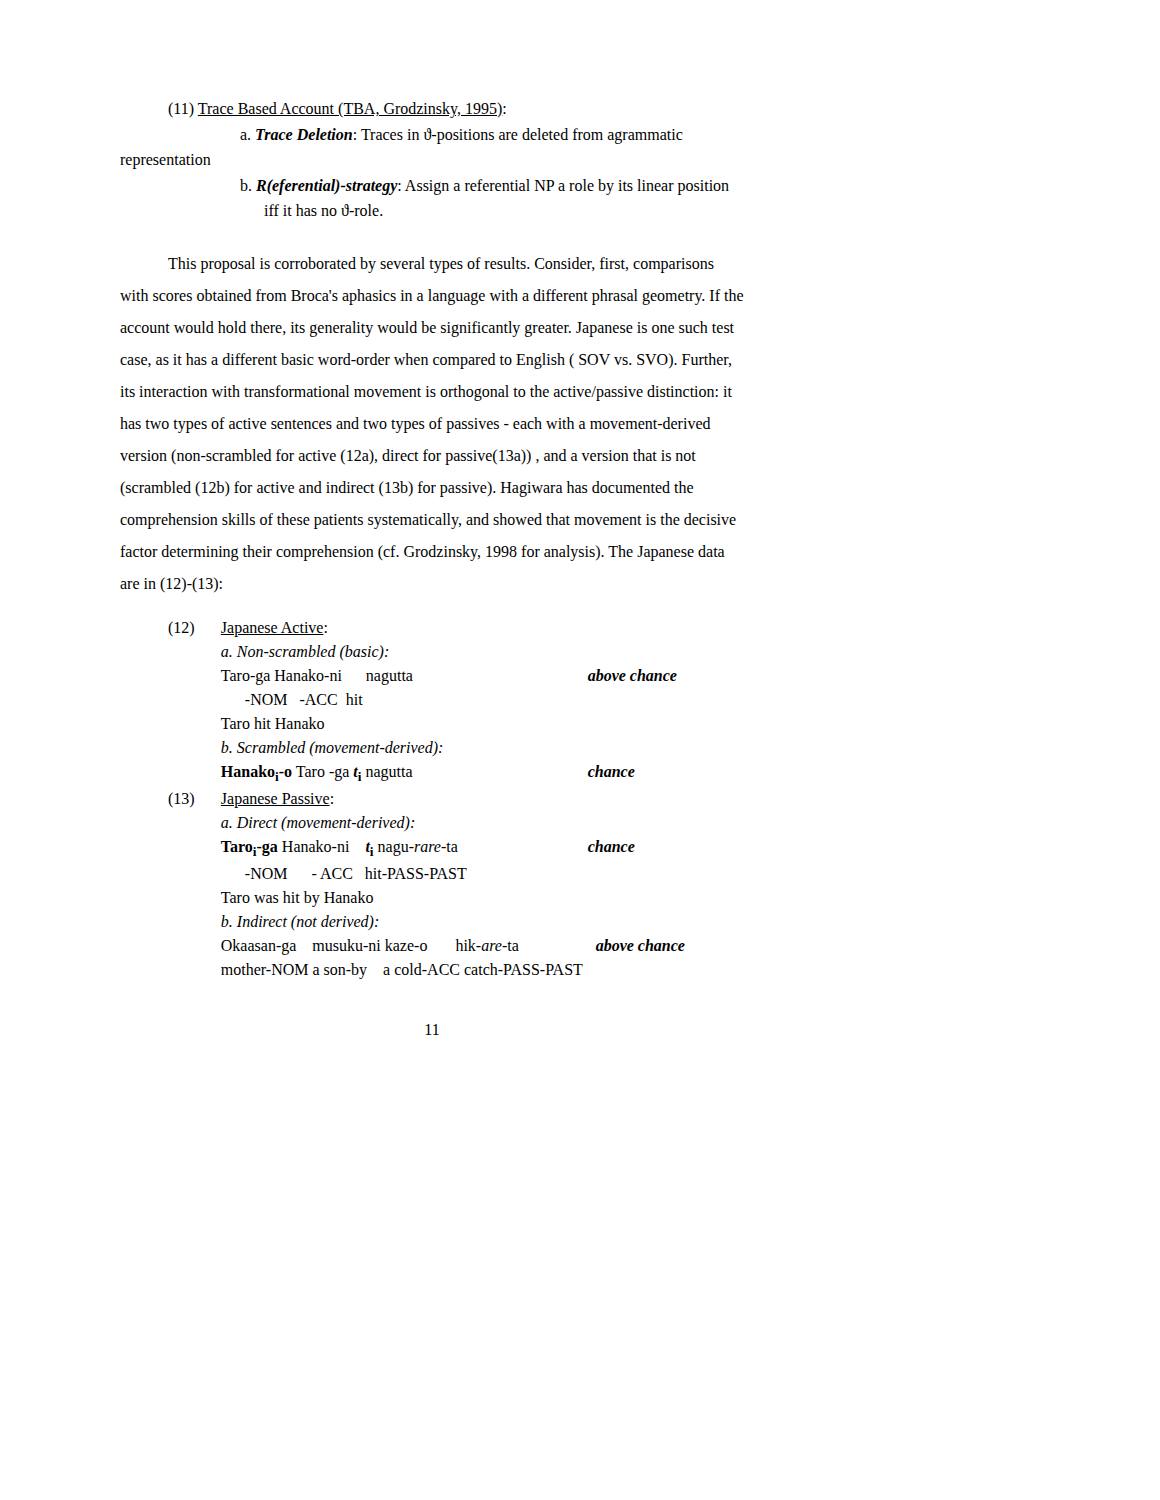(11) Trace Based Account (TBA, Grodzinsky, 1995):
a. Trace Deletion: Traces in ϑ-positions are deleted from agrammatic
representation
b. R(eferential)-strategy: Assign a referential NP a role by its linear position
iff it has no ϑ-role.
This proposal is corroborated by several types of results. Consider, first, comparisons with scores obtained from Broca's aphasics in a language with a different phrasal geometry. If the account would hold there, its generality would be significantly greater. Japanese is one such test case, as it has a different basic word-order when compared to English ( SOV vs. SVO). Further, its interaction with transformational movement is orthogonal to the active/passive distinction: it has two types of active sentences and two types of passives - each with a movement-derived version (non-scrambled for active (12a), direct for passive(13a)) , and a version that is not (scrambled (12b) for active and indirect (13b) for passive). Hagiwara has documented the comprehension skills of these patients systematically, and showed that movement is the decisive factor determining their comprehension (cf. Grodzinsky, 1998 for analysis). The Japanese data are in (12)-(13):
| (12) | Japanese Active : |
| | a. Non-scrambled (basic): |
| | Taro-ga Hanako-ni nagutta | above chance |
| | -NOM -ACC hit | |
| | Taro hit Hanako | |
| | b. Scrambled (movement-derived): |
| | Hanako i -o Taro -ga t i nagutta | chance |
| (13) | Japanese Passive : |
| | a. Direct (movement-derived): |
| | Taro i -ga Hanako-ni t i nagu- rare -ta | chance |
| | -NOM - ACC hit-PASS-PAST | |
| | Taro was hit by Hanako | |
| | b. Indirect (not derived): |
| | Okaasan-ga musuku-ni kaze-o hik- are -ta | above chance |
| | mother-NOM a son-by a cold-ACC catch-PASS-PAST | |
11